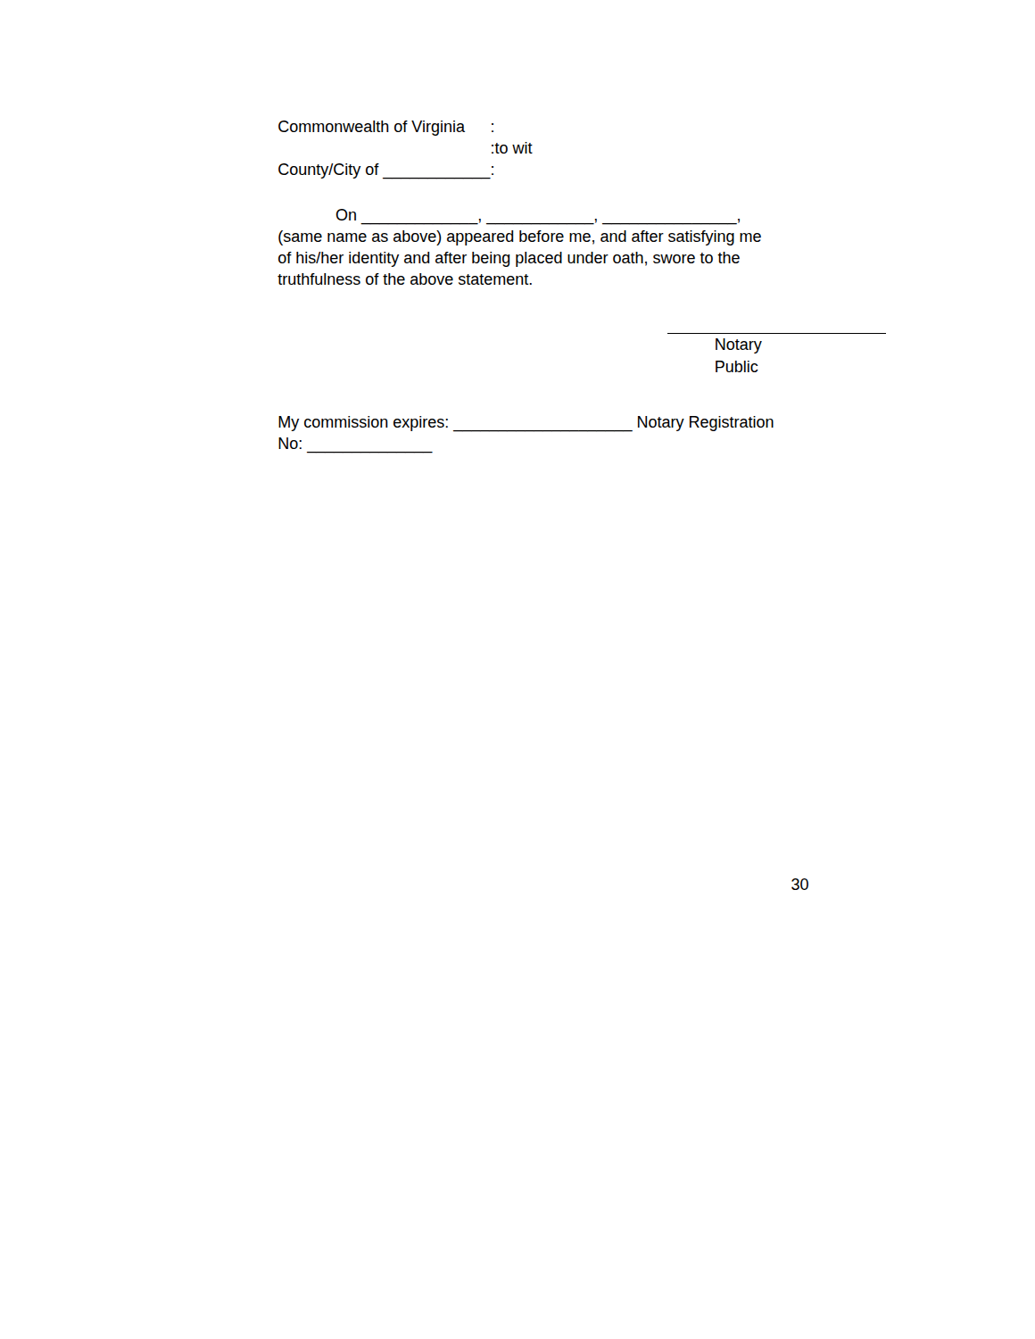| Commonwealth of Virginia | : | |
| | : | to wit |
| County/City of ____________ | : | |
On _____________, ____________, _______________,(same name as above) appeared before me, and after satisfying me of his/her identity and after being placed under oath, swore to the truthfulness of the above statement.
Notary Public
My commission expires: ____________________ Notary Registration No: ______________
30